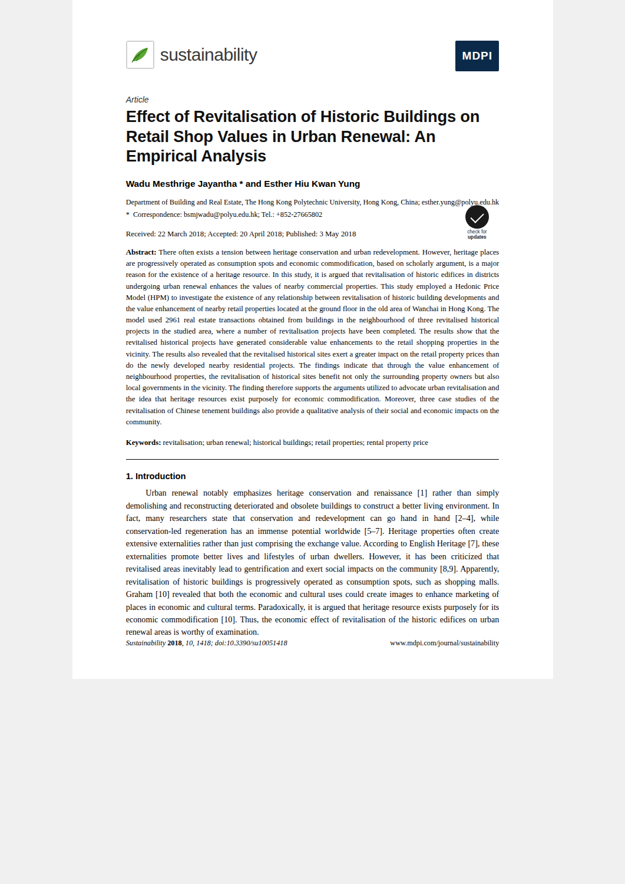sustainability
MDPI
Article
Effect of Revitalisation of Historic Buildings on Retail Shop Values in Urban Renewal: An Empirical Analysis
Wadu Mesthrige Jayantha * and Esther Hiu Kwan Yung
Department of Building and Real Estate, The Hong Kong Polytechnic University, Hong Kong, China; esther.yung@polyu.edu.hk
* Correspondence: bsmjwadu@polyu.edu.hk; Tel.: +852-27665802
Received: 22 March 2018; Accepted: 20 April 2018; Published: 3 May 2018
check for
updates
Abstract: There often exists a tension between heritage conservation and urban redevelopment. However, heritage places are progressively operated as consumption spots and economic commodification, based on scholarly argument, is a major reason for the existence of a heritage resource. In this study, it is argued that revitalisation of historic edifices in districts undergoing urban renewal enhances the values of nearby commercial properties. This study employed a Hedonic Price Model (HPM) to investigate the existence of any relationship between revitalisation of historic building developments and the value enhancement of nearby retail properties located at the ground floor in the old area of Wanchai in Hong Kong. The model used 2961 real estate transactions obtained from buildings in the neighbourhood of three revitalised historical projects in the studied area, where a number of revitalisation projects have been completed. The results show that the revitalised historical projects have generated considerable value enhancements to the retail shopping properties in the vicinity. The results also revealed that the revitalised historical sites exert a greater impact on the retail property prices than do the newly developed nearby residential projects. The findings indicate that through the value enhancement of neighbourhood properties, the revitalisation of historical sites benefit not only the surrounding property owners but also local governments in the vicinity. The finding therefore supports the arguments utilized to advocate urban revitalisation and the idea that heritage resources exist purposely for economic commodification. Moreover, three case studies of the revitalisation of Chinese tenement buildings also provide a qualitative analysis of their social and economic impacts on the community.
Keywords: revitalisation; urban renewal; historical buildings; retail properties; rental property price
1. Introduction
Urban renewal notably emphasizes heritage conservation and renaissance [1] rather than simply demolishing and reconstructing deteriorated and obsolete buildings to construct a better living environment. In fact, many researchers state that conservation and redevelopment can go hand in hand [2–4], while conservation-led regeneration has an immense potential worldwide [5–7]. Heritage properties often create extensive externalities rather than just comprising the exchange value. According to English Heritage [7], these externalities promote better lives and lifestyles of urban dwellers. However, it has been criticized that revitalised areas inevitably lead to gentrification and exert social impacts on the community [8,9]. Apparently, revitalisation of historic buildings is progressively operated as consumption spots, such as shopping malls. Graham [10] revealed that both the economic and cultural uses could create images to enhance marketing of places in economic and cultural terms. Paradoxically, it is argued that heritage resource exists purposely for its economic commodification [10]. Thus, the economic effect of revitalisation of the historic edifices on urban renewal areas is worthy of examination.
Sustainability 2018, 10, 1418; doi:10.3390/su10051418
www.mdpi.com/journal/sustainability